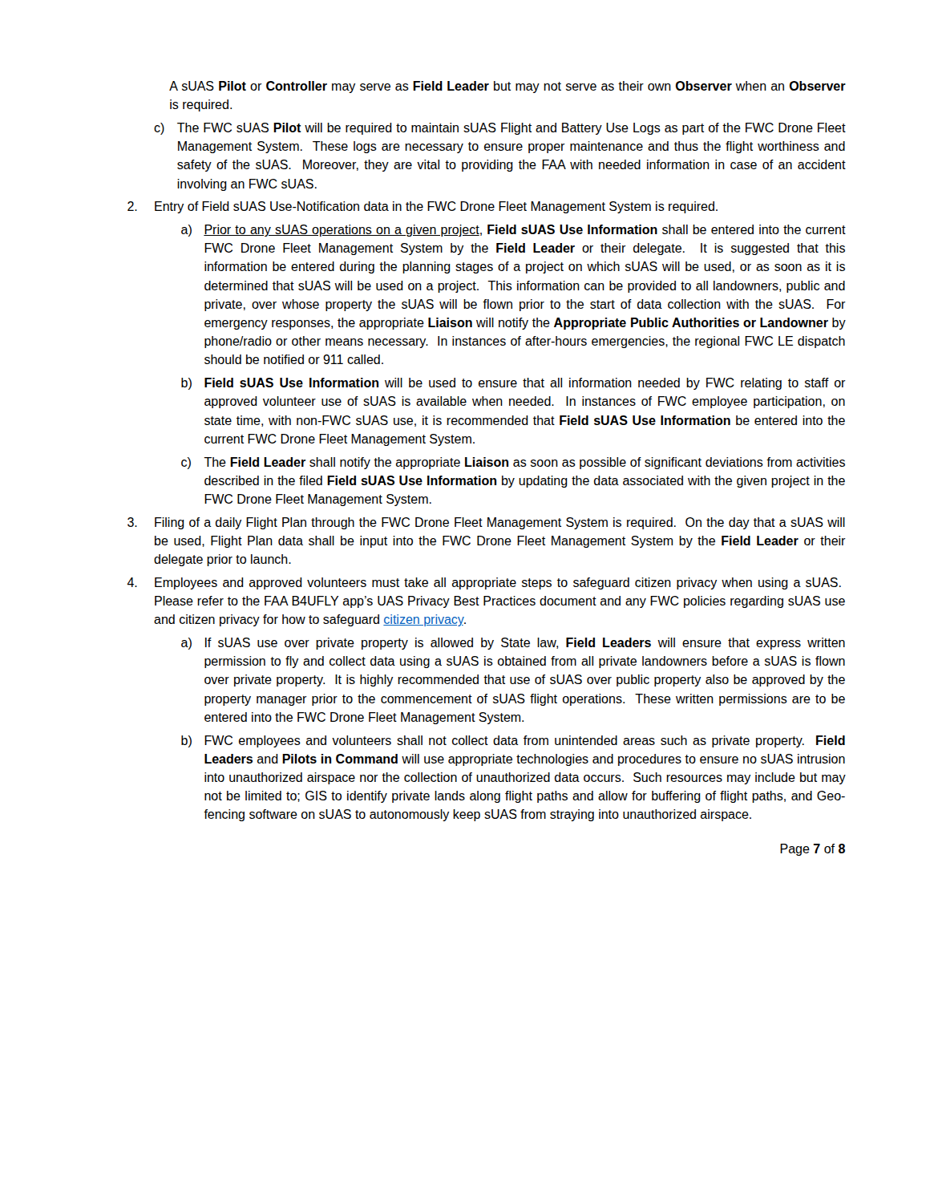A sUAS Pilot or Controller may serve as Field Leader but may not serve as their own Observer when an Observer is required.
c) The FWC sUAS Pilot will be required to maintain sUAS Flight and Battery Use Logs as part of the FWC Drone Fleet Management System. These logs are necessary to ensure proper maintenance and thus the flight worthiness and safety of the sUAS. Moreover, they are vital to providing the FAA with needed information in case of an accident involving an FWC sUAS.
2. Entry of Field sUAS Use-Notification data in the FWC Drone Fleet Management System is required.
a) Prior to any sUAS operations on a given project, Field sUAS Use Information shall be entered into the current FWC Drone Fleet Management System by the Field Leader or their delegate. It is suggested that this information be entered during the planning stages of a project on which sUAS will be used, or as soon as it is determined that sUAS will be used on a project. This information can be provided to all landowners, public and private, over whose property the sUAS will be flown prior to the start of data collection with the sUAS. For emergency responses, the appropriate Liaison will notify the Appropriate Public Authorities or Landowner by phone/radio or other means necessary. In instances of after-hours emergencies, the regional FWC LE dispatch should be notified or 911 called.
b) Field sUAS Use Information will be used to ensure that all information needed by FWC relating to staff or approved volunteer use of sUAS is available when needed. In instances of FWC employee participation, on state time, with non-FWC sUAS use, it is recommended that Field sUAS Use Information be entered into the current FWC Drone Fleet Management System.
c) The Field Leader shall notify the appropriate Liaison as soon as possible of significant deviations from activities described in the filed Field sUAS Use Information by updating the data associated with the given project in the FWC Drone Fleet Management System.
3. Filing of a daily Flight Plan through the FWC Drone Fleet Management System is required. On the day that a sUAS will be used, Flight Plan data shall be input into the FWC Drone Fleet Management System by the Field Leader or their delegate prior to launch.
4. Employees and approved volunteers must take all appropriate steps to safeguard citizen privacy when using a sUAS. Please refer to the FAA B4UFLY app’s UAS Privacy Best Practices document and any FWC policies regarding sUAS use and citizen privacy for how to safeguard citizen privacy.
a) If sUAS use over private property is allowed by State law, Field Leaders will ensure that express written permission to fly and collect data using a sUAS is obtained from all private landowners before a sUAS is flown over private property. It is highly recommended that use of sUAS over public property also be approved by the property manager prior to the commencement of sUAS flight operations. These written permissions are to be entered into the FWC Drone Fleet Management System.
b) FWC employees and volunteers shall not collect data from unintended areas such as private property. Field Leaders and Pilots in Command will use appropriate technologies and procedures to ensure no sUAS intrusion into unauthorized airspace nor the collection of unauthorized data occurs. Such resources may include but may not be limited to; GIS to identify private lands along flight paths and allow for buffering of flight paths, and Geo-fencing software on sUAS to autonomously keep sUAS from straying into unauthorized airspace.
Page 7 of 8